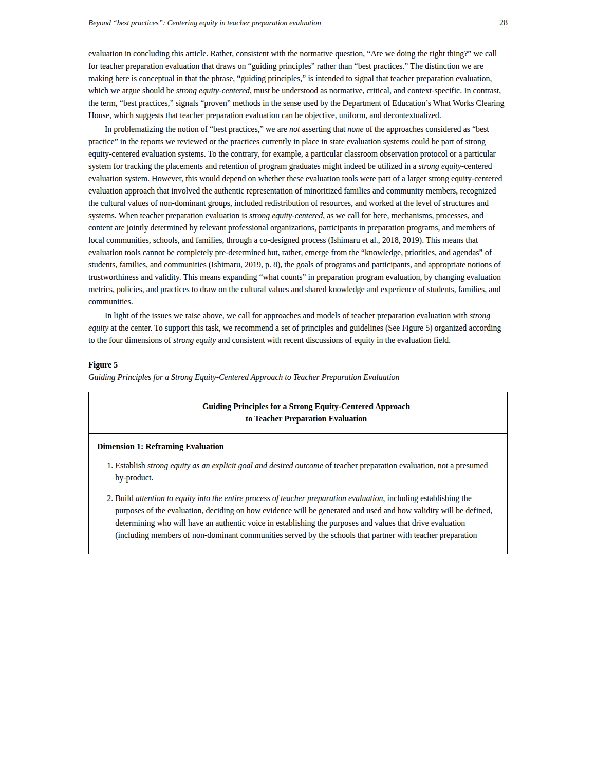Beyond “best practices”: Centering equity in teacher preparation evaluation 28
evaluation in concluding this article. Rather, consistent with the normative question, “Are we doing the right thing?” we call for teacher preparation evaluation that draws on “guiding principles” rather than “best practices.” The distinction we are making here is conceptual in that the phrase, “guiding principles,” is intended to signal that teacher preparation evaluation, which we argue should be strong equity-centered, must be understood as normative, critical, and context-specific. In contrast, the term, “best practices,” signals “proven” methods in the sense used by the Department of Education’s What Works Clearing House, which suggests that teacher preparation evaluation can be objective, uniform, and decontextualized.
In problematizing the notion of “best practices,” we are not asserting that none of the approaches considered as “best practice” in the reports we reviewed or the practices currently in place in state evaluation systems could be part of strong equity-centered evaluation systems. To the contrary, for example, a particular classroom observation protocol or a particular system for tracking the placements and retention of program graduates might indeed be utilized in a strong equity-centered evaluation system. However, this would depend on whether these evaluation tools were part of a larger strong equity-centered evaluation approach that involved the authentic representation of minoritized families and community members, recognized the cultural values of non-dominant groups, included redistribution of resources, and worked at the level of structures and systems. When teacher preparation evaluation is strong equity-centered, as we call for here, mechanisms, processes, and content are jointly determined by relevant professional organizations, participants in preparation programs, and members of local communities, schools, and families, through a co-designed process (Ishimaru et al., 2018, 2019). This means that evaluation tools cannot be completely pre-determined but, rather, emerge from the “knowledge, priorities, and agendas” of students, families, and communities (Ishimaru, 2019, p. 8), the goals of programs and participants, and appropriate notions of trustworthiness and validity. This means expanding “what counts” in preparation program evaluation, by changing evaluation metrics, policies, and practices to draw on the cultural values and shared knowledge and experience of students, families, and communities.
In light of the issues we raise above, we call for approaches and models of teacher preparation evaluation with strong equity at the center. To support this task, we recommend a set of principles and guidelines (See Figure 5) organized according to the four dimensions of strong equity and consistent with recent discussions of equity in the evaluation field.
Figure 5
Guiding Principles for a Strong Equity-Centered Approach to Teacher Preparation Evaluation
Guiding Principles for a Strong Equity-Centered Approach to Teacher Preparation Evaluation
Dimension 1: Reframing Evaluation
Establish strong equity as an explicit goal and desired outcome of teacher preparation evaluation, not a presumed by-product.
Build attention to equity into the entire process of teacher preparation evaluation, including establishing the purposes of the evaluation, deciding on how evidence will be generated and used and how validity will be defined, determining who will have an authentic voice in establishing the purposes and values that drive evaluation (including members of non-dominant communities served by the schools that partner with teacher preparation